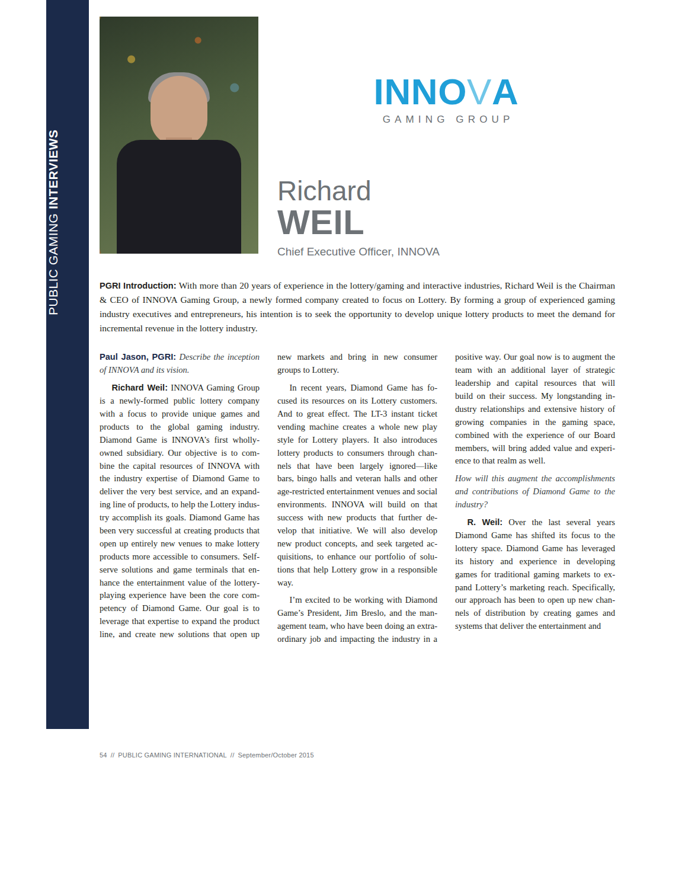PUBLIC GAMING INTERVIEWS
INNOVA
GAMING GROUP
Richard
WEIL
Chief Executive Officer, INNOVA
PGRI Introduction: With more than 20 years of experience in the lottery/gaming and interactive industries, Richard Weil is the Chairman & CEO of INNOVA Gaming Group, a newly formed company created to focus on Lottery. By forming a group of experienced gaming industry executives and entrepreneurs, his intention is to seek the opportunity to develop unique lottery products to meet the demand for incremental revenue in the lottery industry.
Paul Jason, PGRI: Describe the inception of INNOVA and its vision.
Richard Weil: INNOVA Gaming Group is a newly-formed public lottery company with a focus to provide unique games and products to the global gaming industry. Diamond Game is INNOVA’s first wholly-owned subsidiary. Our objective is to combine the capital resources of INNOVA with the industry expertise of Diamond Game to deliver the very best service, and an expanding line of products, to help the Lottery industry accomplish its goals. Diamond Game has been very successful at creating products that open up entirely new venues to make lottery products more accessible to consumers. Self-serve solutions and game terminals that enhance the entertainment value of the lottery-playing experience have been the core competency of Diamond Game. Our goal is to leverage that expertise to expand the product line, and create new solutions that open up new markets and bring in new consumer groups to Lottery.
In recent years, Diamond Game has focused its resources on its Lottery customers. And to great effect. The LT-3 instant ticket vending machine creates a whole new play style for Lottery players. It also introduces lottery products to consumers through channels that have been largely ignored—like bars, bingo halls and veteran halls and other age-restricted entertainment venues and social environments. INNOVA will build on that success with new products that further develop that initiative. We will also develop new product concepts, and seek targeted acquisitions, to enhance our portfolio of solutions that help Lottery grow in a responsible way.
I’m excited to be working with Diamond Game’s President, Jim Breslo, and the management team, who have been doing an extraordinary job and impacting the industry in a positive way. Our goal now is to augment the team with an additional layer of strategic leadership and capital resources that will build on their success. My longstanding industry relationships and extensive history of growing companies in the gaming space, combined with the experience of our Board members, will bring added value and experience to that realm as well.
How will this augment the accomplishments and contributions of Diamond Game to the industry?
R. Weil: Over the last several years Diamond Game has shifted its focus to the lottery space. Diamond Game has leveraged its history and experience in developing games for traditional gaming markets to expand Lottery’s marketing reach. Specifically, our approach has been to open up new channels of distribution by creating games and systems that deliver the entertainment and
54//PUBLIC GAMING INTERNATIONAL//September/October 2015